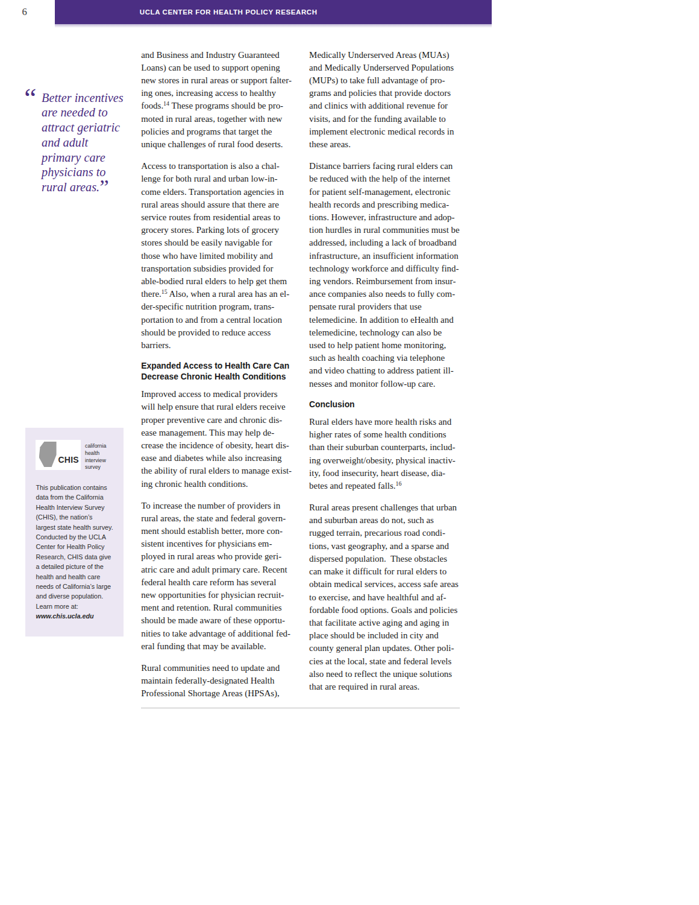6
UCLA Center for Health Policy Research
“Better incentives are needed to attract geriatric and adult primary care physicians to rural areas.”
CHIS
california
health
interview
survey
This publication contains data from the California Health Interview Survey (CHIS), the nation’s largest state health survey. Conducted by the UCLA Center for Health Policy Research, CHIS data give a detailed picture of the health and health care needs of California’s large and diverse population. Learn more at: www.chis.ucla.edu
and Business and Industry Guaranteed Loans) can be used to support opening new stores in rural areas or support faltering ones, increasing access to healthy foods.14 These programs should be promoted in rural areas, together with new policies and programs that target the unique challenges of rural food deserts.
Access to transportation is also a challenge for both rural and urban low-income elders. Transportation agencies in rural areas should assure that there are service routes from residential areas to grocery stores. Parking lots of grocery stores should be easily navigable for those who have limited mobility and transportation subsidies provided for able-bodied rural elders to help get them there.15 Also, when a rural area has an elder-specific nutrition program, transportation to and from a central location should be provided to reduce access barriers.
Expanded Access to Health Care Can Decrease Chronic Health Conditions
Improved access to medical providers will help ensure that rural elders receive proper preventive care and chronic disease management. This may help decrease the incidence of obesity, heart disease and diabetes while also increasing the ability of rural elders to manage existing chronic health conditions.
To increase the number of providers in rural areas, the state and federal government should establish better, more consistent incentives for physicians employed in rural areas who provide geriatric care and adult primary care. Recent federal health care reform has several new opportunities for physician recruitment and retention. Rural communities should be made aware of these opportunities to take advantage of additional federal funding that may be available.
Rural communities need to update and maintain federally-designated Health Professional Shortage Areas (HPSAs),
Medically Underserved Areas (MUAs) and Medically Underserved Populations (MUPs) to take full advantage of programs and policies that provide doctors and clinics with additional revenue for visits, and for the funding available to implement electronic medical records in these areas.
Distance barriers facing rural elders can be reduced with the help of the internet for patient self-management, electronic health records and prescribing medications. However, infrastructure and adoption hurdles in rural communities must be addressed, including a lack of broadband infrastructure, an insufficient information technology workforce and difficulty finding vendors. Reimbursement from insurance companies also needs to fully compensate rural providers that use telemedicine. In addition to eHealth and telemedicine, technology can also be used to help patient home monitoring, such as health coaching via telephone and video chatting to address patient illnesses and monitor follow-up care.
Conclusion
Rural elders have more health risks and higher rates of some health conditions than their suburban counterparts, including overweight/obesity, physical inactivity, food insecurity, heart disease, diabetes and repeated falls.16
Rural areas present challenges that urban and suburban areas do not, such as rugged terrain, precarious road conditions, vast geography, and a sparse and dispersed population. These obstacles can make it difficult for rural elders to obtain medical services, access safe areas to exercise, and have healthful and affordable food options. Goals and policies that facilitate active aging and aging in place should be included in city and county general plan updates. Other policies at the local, state and federal levels also need to reflect the unique solutions that are required in rural areas.